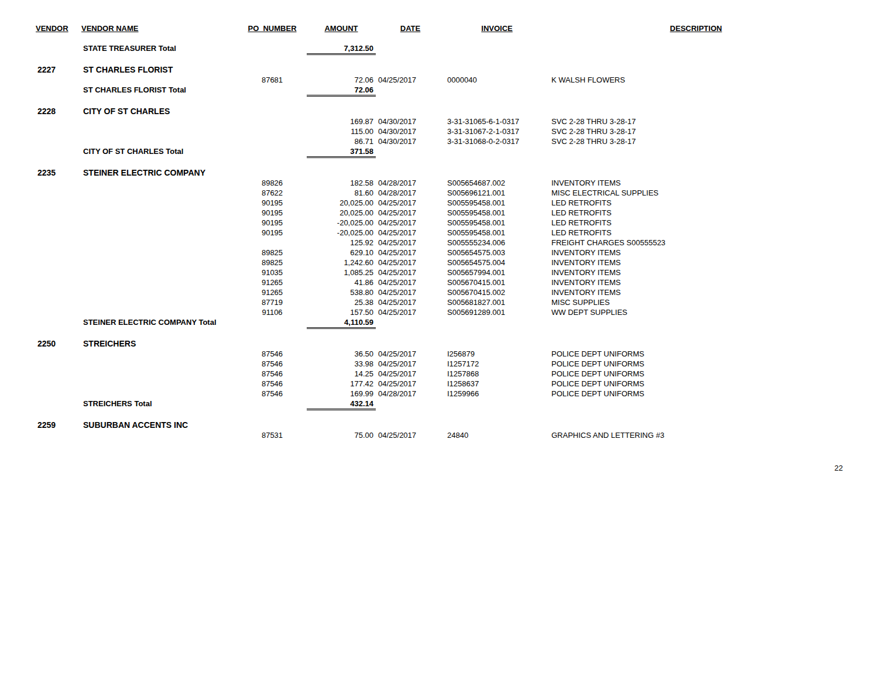| VENDOR | VENDOR NAME | PO NUMBER | AMOUNT | DATE | INVOICE | DESCRIPTION |
| --- | --- | --- | --- | --- | --- | --- |
| | STATE TREASURER Total | | 7,312.50 | | | |
| 2227 | ST CHARLES FLORIST | | | | | |
| | | 87681 | 72.06 | 04/25/2017 | 0000040 | K WALSH FLOWERS |
| | ST CHARLES FLORIST Total | | 72.06 | | | |
| 2228 | CITY OF ST CHARLES | | | | | |
| | | | 169.87 | 04/30/2017 | 3-31-31065-6-1-0317 | SVC 2-28 THRU 3-28-17 |
| | | | 115.00 | 04/30/2017 | 3-31-31067-2-1-0317 | SVC 2-28 THRU 3-28-17 |
| | | | 86.71 | 04/30/2017 | 3-31-31068-0-2-0317 | SVC 2-28 THRU 3-28-17 |
| | CITY OF ST CHARLES Total | | 371.58 | | | |
| 2235 | STEINER ELECTRIC COMPANY | | | | | |
| | | 89826 | 182.58 | 04/28/2017 | S005654687.002 | INVENTORY ITEMS |
| | | 87622 | 81.60 | 04/28/2017 | S005696121.001 | MISC ELECTRICAL SUPPLIES |
| | | 90195 | 20,025.00 | 04/25/2017 | S005595458.001 | LED RETROFITS |
| | | 90195 | 20,025.00 | 04/25/2017 | S005595458.001 | LED RETROFITS |
| | | 90195 | -20,025.00 | 04/25/2017 | S005595458.001 | LED RETROFITS |
| | | 90195 | -20,025.00 | 04/25/2017 | S005595458.001 | LED RETROFITS |
| | | | 125.92 | 04/25/2017 | S005555234.006 | FREIGHT CHARGES S00555523 |
| | | 89825 | 629.10 | 04/25/2017 | S005654575.003 | INVENTORY ITEMS |
| | | 89825 | 1,242.60 | 04/25/2017 | S005654575.004 | INVENTORY ITEMS |
| | | 91035 | 1,085.25 | 04/25/2017 | S005657994.001 | INVENTORY ITEMS |
| | | 91265 | 41.86 | 04/25/2017 | S005670415.001 | INVENTORY ITEMS |
| | | 91265 | 538.80 | 04/25/2017 | S005670415.002 | INVENTORY ITEMS |
| | | 87719 | 25.38 | 04/25/2017 | S005681827.001 | MISC SUPPLIES |
| | | 91106 | 157.50 | 04/25/2017 | S005691289.001 | WW DEPT SUPPLIES |
| | STEINER ELECTRIC COMPANY Total | | 4,110.59 | | | |
| 2250 | STREICHERS | | | | | |
| | | 87546 | 36.50 | 04/25/2017 | I256879 | POLICE DEPT UNIFORMS |
| | | 87546 | 33.98 | 04/25/2017 | I1257172 | POLICE DEPT UNIFORMS |
| | | 87546 | 14.25 | 04/25/2017 | I1257868 | POLICE DEPT UNIFORMS |
| | | 87546 | 177.42 | 04/25/2017 | I1258637 | POLICE DEPT UNIFORMS |
| | | 87546 | 169.99 | 04/28/2017 | I1259966 | POLICE DEPT UNIFORMS |
| | STREICHERS Total | | 432.14 | | | |
| 2259 | SUBURBAN ACCENTS INC | | | | | |
| | | 87531 | 75.00 | 04/25/2017 | 24840 | GRAPHICS AND LETTERING #3 |
22